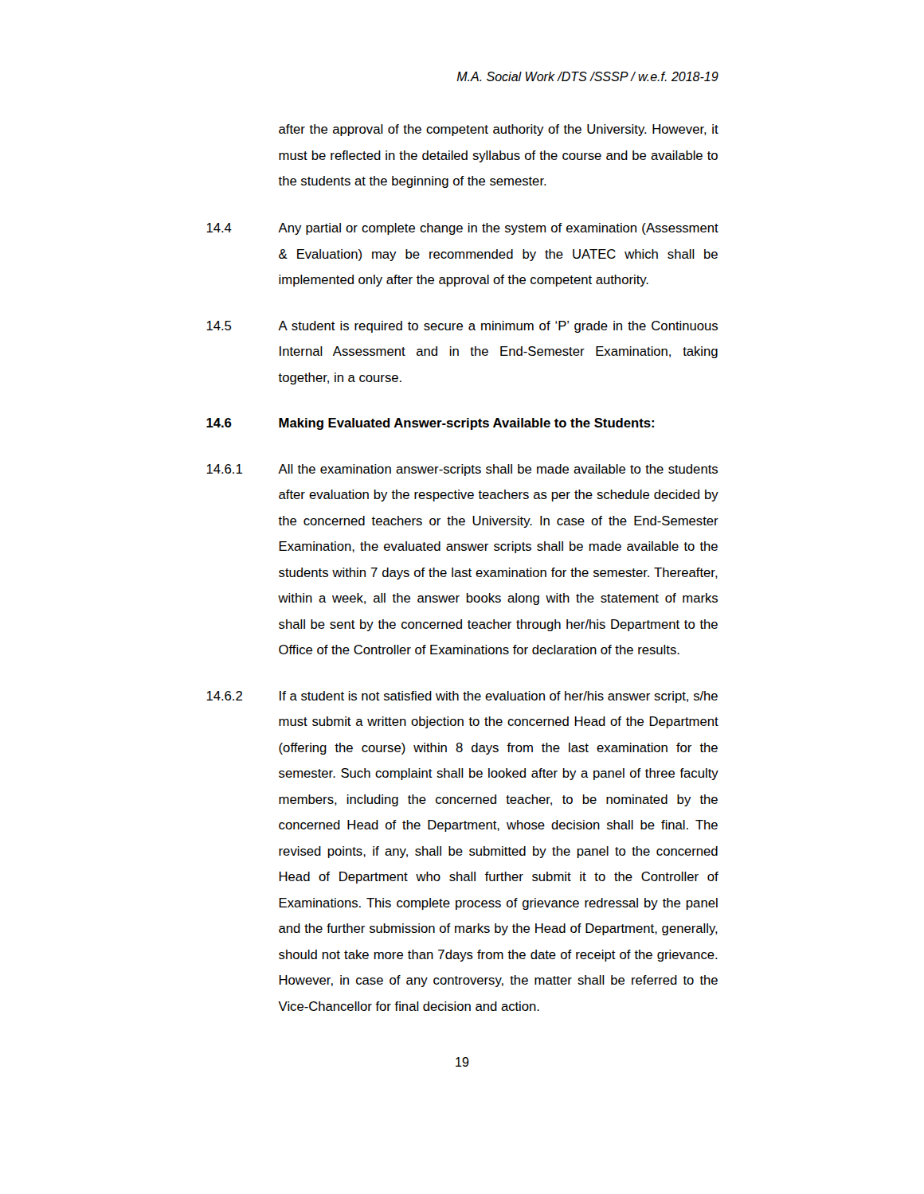M.A. Social Work /DTS /SSSP / w.e.f. 2018-19
after the approval of the competent authority of the University. However, it must be reflected in the detailed syllabus of the course and be available to the students at the beginning of the semester.
14.4
Any partial or complete change in the system of examination (Assessment & Evaluation) may be recommended by the UATEC which shall be implemented only after the approval of the competent authority.
14.5
A student is required to secure a minimum of ‘P’ grade in the Continuous Internal Assessment and in the End-Semester Examination, taking together, in a course.
14.6
Making Evaluated Answer-scripts Available to the Students:
14.6.1
All the examination answer-scripts shall be made available to the students after evaluation by the respective teachers as per the schedule decided by the concerned teachers or the University. In case of the End-Semester Examination, the evaluated answer scripts shall be made available to the students within 7 days of the last examination for the semester. Thereafter, within a week, all the answer books along with the statement of marks shall be sent by the concerned teacher through her/his Department to the Office of the Controller of Examinations for declaration of the results.
14.6.2
If a student is not satisfied with the evaluation of her/his answer script, s/he must submit a written objection to the concerned Head of the Department (offering the course) within 8 days from the last examination for the semester. Such complaint shall be looked after by a panel of three faculty members, including the concerned teacher, to be nominated by the concerned Head of the Department, whose decision shall be final. The revised points, if any, shall be submitted by the panel to the concerned Head of Department who shall further submit it to the Controller of Examinations. This complete process of grievance redressal by the panel and the further submission of marks by the Head of Department, generally, should not take more than 7days from the date of receipt of the grievance. However, in case of any controversy, the matter shall be referred to the Vice-Chancellor for final decision and action.
19